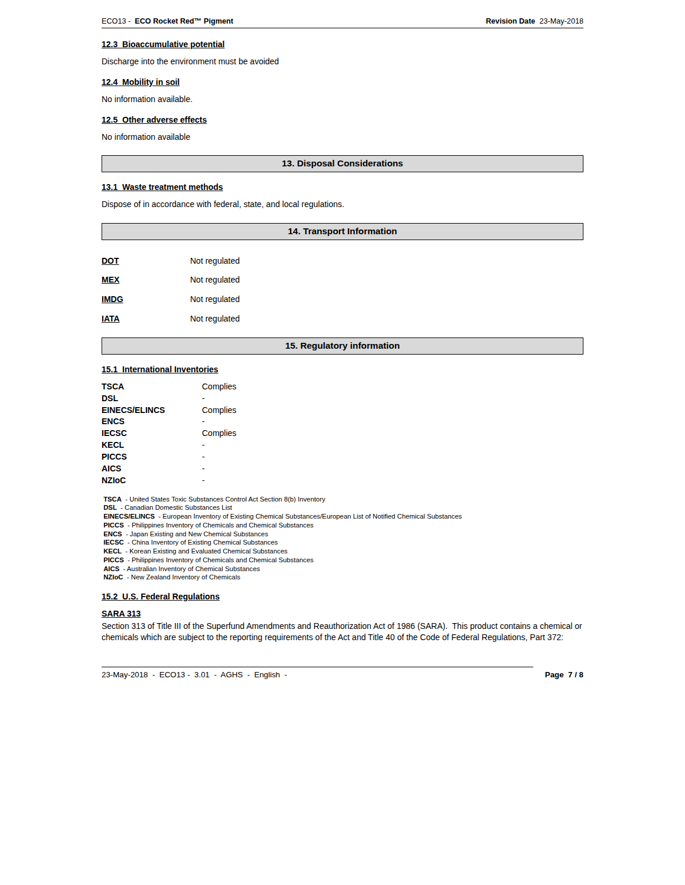ECO13 - ECO Rocket Red™ Pigment
Revision Date 23-May-2018
12.3 Bioaccumulative potential
Discharge into the environment must be avoided
12.4 Mobility in soil
No information available.
12.5 Other adverse effects
No information available
13. Disposal Considerations
13.1 Waste treatment methods
Dispose of in accordance with federal, state, and local regulations.
14. Transport Information
DOT
Not regulated
MEX
Not regulated
IMDG
Not regulated
IATA
Not regulated
15. Regulatory information
15.1 International Inventories
| TSCA | Complies |
| DSL | - |
| EINECS/ELINCS | Complies |
| ENCS | - |
| IECSC | Complies |
| KECL | - |
| PICCS | - |
| AICS | - |
| NZIoC | - |
TSCA - United States Toxic Substances Control Act Section 8(b) Inventory
DSL - Canadian Domestic Substances List
EINECS/ELINCS - European Inventory of Existing Chemical Substances/European List of Notified Chemical Substances
PICCS - Philippines Inventory of Chemicals and Chemical Substances
ENCS - Japan Existing and New Chemical Substances
IECSC - China Inventory of Existing Chemical Substances
KECL - Korean Existing and Evaluated Chemical Substances
PICCS - Philippines Inventory of Chemicals and Chemical Substances
AICS - Australian Inventory of Chemical Substances
NZIoC - New Zealand Inventory of Chemicals
15.2 U.S. Federal Regulations
SARA 313
Section 313 of Title III of the Superfund Amendments and Reauthorization Act of 1986 (SARA). This product contains a chemical or chemicals which are subject to the reporting requirements of the Act and Title 40 of the Code of Federal Regulations, Part 372:
23-May-2018 - ECO13 - 3.01 - AGHS - English -
Page 7 / 8